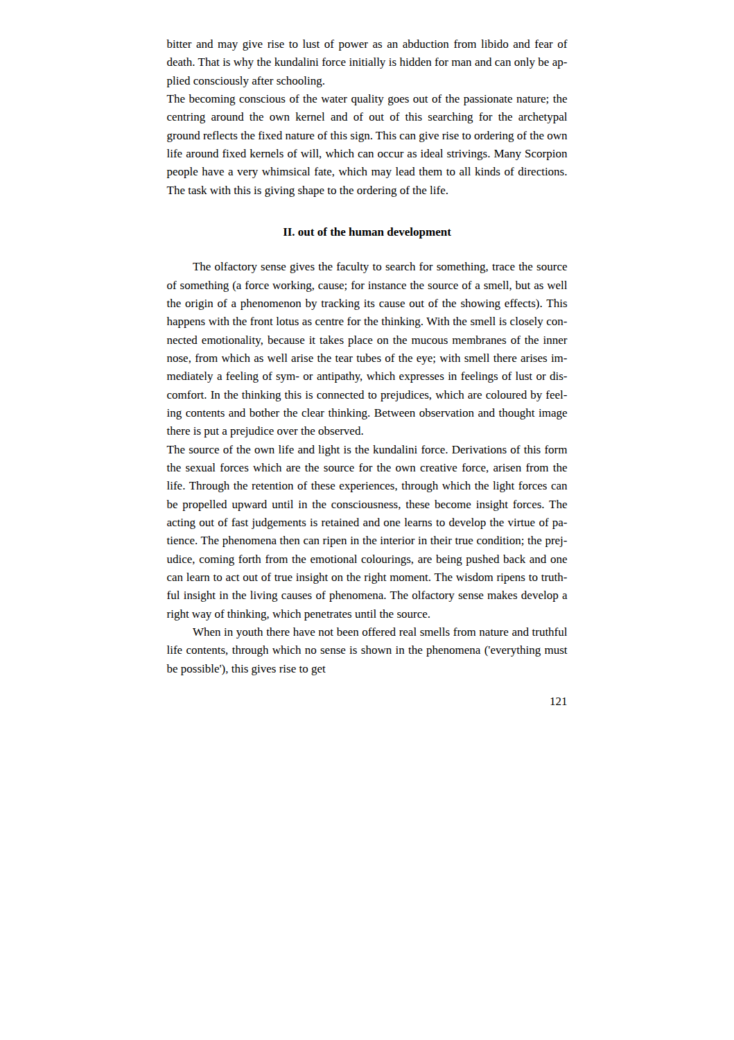bitter and may give rise to lust of power as an abduction from libido and fear of death. That is why the kundalini force initially is hidden for man and can only be applied consciously after schooling.
The becoming conscious of the water quality goes out of the passionate nature; the centring around the own kernel and of out of this searching for the archetypal ground reflects the fixed nature of this sign. This can give rise to ordering of the own life around fixed kernels of will, which can occur as ideal strivings. Many Scorpion people have a very whimsical fate, which may lead them to all kinds of directions. The task with this is giving shape to the ordering of the life.
II. out of the human development
The olfactory sense gives the faculty to search for something, trace the source of something (a force working, cause; for instance the source of a smell, but as well the origin of a phenomenon by tracking its cause out of the showing effects). This happens with the front lotus as centre for the thinking. With the smell is closely connected emotionality, because it takes place on the mucous membranes of the inner nose, from which as well arise the tear tubes of the eye; with smell there arises immediately a feeling of sym- or antipathy, which expresses in feelings of lust or discomfort. In the thinking this is connected to prejudices, which are coloured by feeling contents and bother the clear thinking. Between observation and thought image there is put a prejudice over the observed.
The source of the own life and light is the kundalini force. Derivations of this form the sexual forces which are the source for the own creative force, arisen from the life. Through the retention of these experiences, through which the light forces can be propelled upward until in the consciousness, these become insight forces. The acting out of fast judgements is retained and one learns to develop the virtue of patience. The phenomena then can ripen in the interior in their true condition; the prejudice, coming forth from the emotional colourings, are being pushed back and one can learn to act out of true insight on the right moment. The wisdom ripens to truthful insight in the living causes of phenomena. The olfactory sense makes develop a right way of thinking, which penetrates until the source.
When in youth there have not been offered real smells from nature and truthful life contents, through which no sense is shown in the phenomena ('everything must be possible'), this gives rise to get
121